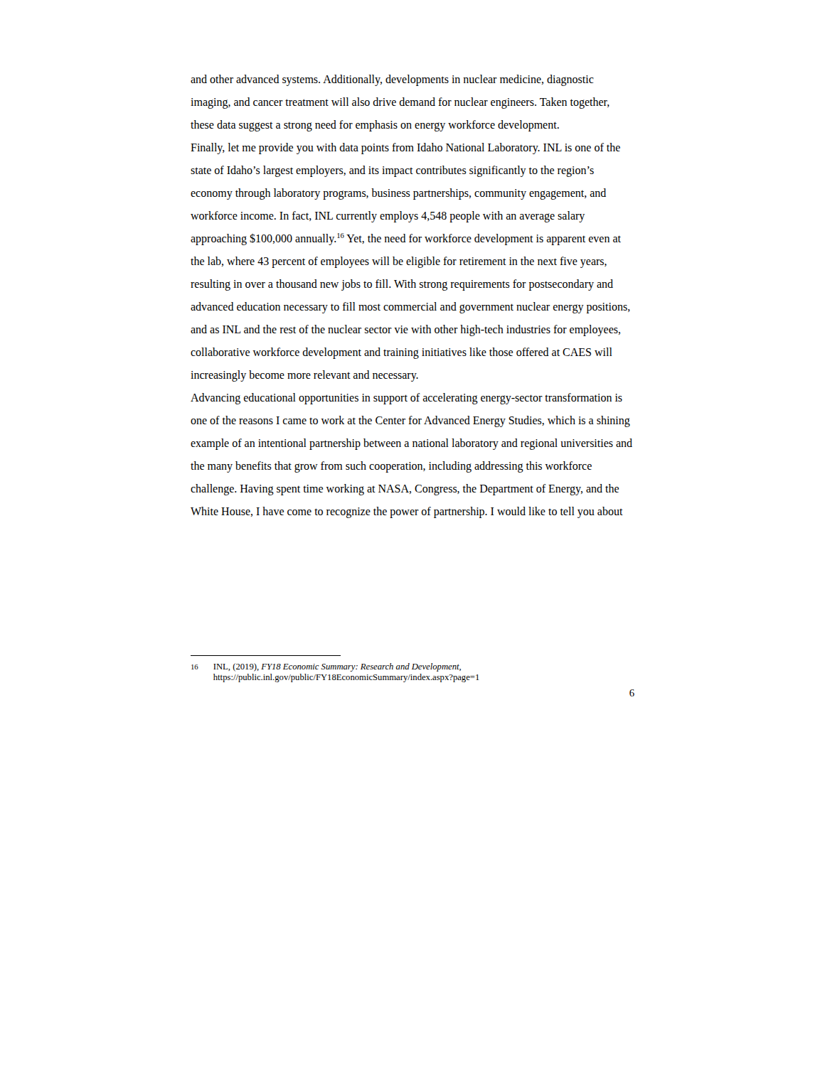and other advanced systems. Additionally, developments in nuclear medicine, diagnostic imaging, and cancer treatment will also drive demand for nuclear engineers. Taken together, these data suggest a strong need for emphasis on energy workforce development.
Finally, let me provide you with data points from Idaho National Laboratory. INL is one of the state of Idaho’s largest employers, and its impact contributes significantly to the region’s economy through laboratory programs, business partnerships, community engagement, and workforce income. In fact, INL currently employs 4,548 people with an average salary approaching $100,000 annually.16 Yet, the need for workforce development is apparent even at the lab, where 43 percent of employees will be eligible for retirement in the next five years, resulting in over a thousand new jobs to fill. With strong requirements for postsecondary and advanced education necessary to fill most commercial and government nuclear energy positions, and as INL and the rest of the nuclear sector vie with other high-tech industries for employees, collaborative workforce development and training initiatives like those offered at CAES will increasingly become more relevant and necessary.
Advancing educational opportunities in support of accelerating energy-sector transformation is one of the reasons I came to work at the Center for Advanced Energy Studies, which is a shining example of an intentional partnership between a national laboratory and regional universities and the many benefits that grow from such cooperation, including addressing this workforce challenge. Having spent time working at NASA, Congress, the Department of Energy, and the White House, I have come to recognize the power of partnership. I would like to tell you about
16 INL, (2019), FY18 Economic Summary: Research and Development,
https://public.inl.gov/public/FY18EconomicSummary/index.aspx?page=1
6